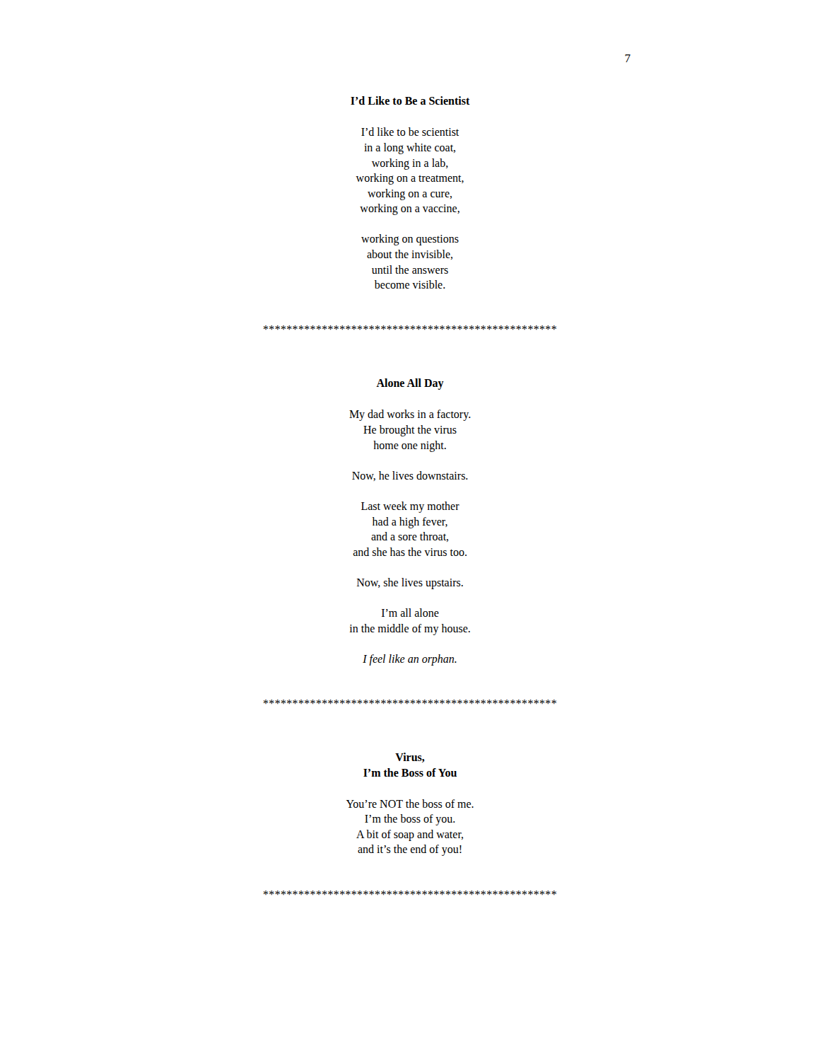7
I’d Like to Be a Scientist
I’d like to be scientist
in a long white coat,
working in a lab,
working on a treatment,
working on a cure,
working on a vaccine,
working on questions
about the invisible,
until the answers
become visible.
**************************************************
Alone All Day
My dad works in a factory.
He brought the virus
home one night.
Now, he lives downstairs.
Last week my mother
had a high fever,
and a sore throat,
and she has the virus too.
Now, she lives upstairs.
I’m all alone
in the middle of my house.
I feel like an orphan.
**************************************************
Virus,
I’m the Boss of You
You’re NOT the boss of me.
I’m the boss of you.
A bit of soap and water,
and it’s the end of you!
**************************************************